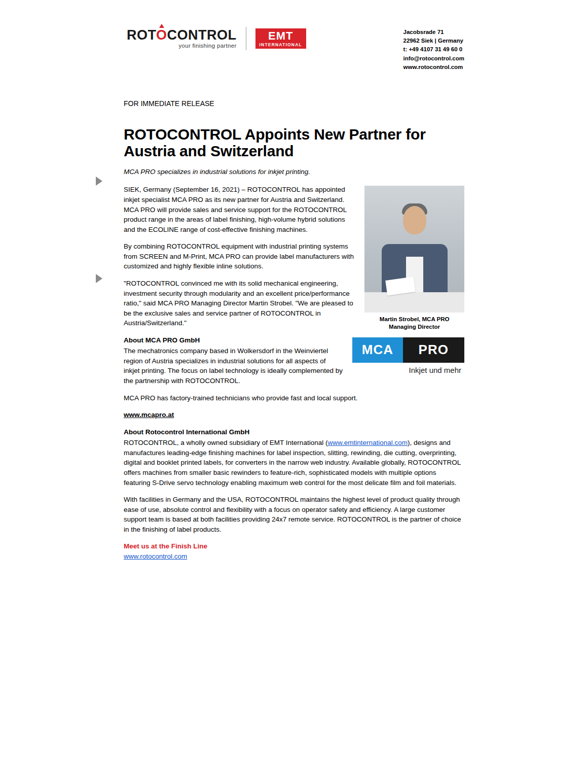ROTOCONTROL
your finishing partner
EMT INTERNATIONAL
Jacobsrade 71
22962 Siek | Germany
t: +49 4107 31 49 60 0
info@rotocontrol.com
www.rotocontrol.com
FOR IMMEDIATE RELEASE
ROTOCONTROL Appoints New Partner for
Austria and Switzerland
MCA PRO specializes in industrial solutions for inkjet printing.
Martin Strobel, MCA PRO
Managing Director
SIEK, Germany (September 16, 2021) – ROTOCONTROL has appointed inkjet specialist MCA PRO as its new partner for Austria and Switzerland. MCA PRO will provide sales and service support for the ROTOCONTROL product range in the areas of label finishing, high-volume hybrid solutions and the ECOLINE range of cost-effective finishing machines.
By combining ROTOCONTROL equipment with industrial printing systems from SCREEN and M-Print, MCA PRO can provide label manufacturers with customized and highly flexible inline solutions.
"ROTOCONTROL convinced me with its solid mechanical engineering, investment security through modularity and an excellent price/performance ratio," said MCA PRO Managing Director Martin Strobel. "We are pleased to be the exclusive sales and service partner of ROTOCONTROL in Austria/Switzerland."
MCA
PRO
Inkjet und mehr
About MCA PRO GmbH
The mechatronics company based in Wolkersdorf in the Weinviertel region of Austria specializes in industrial solutions for all aspects of inkjet printing. The focus on label technology is ideally complemented by the partnership with ROTOCONTROL.
MCA PRO has factory-trained technicians who provide fast and local support.
www.mcapro.at
About Rotocontrol International GmbH
ROTOCONTROL, a wholly owned subsidiary of EMT International (www.emtinternational.com), designs and manufactures leading-edge finishing machines for label inspection, slitting, rewinding, die cutting, overprinting, digital and booklet printed labels, for converters in the narrow web industry. Available globally, ROTOCONTROL offers machines from smaller basic rewinders to feature-rich, sophisticated models with multiple options featuring S-Drive servo technology enabling maximum web control for the most delicate film and foil materials.
With facilities in Germany and the USA, ROTOCONTROL maintains the highest level of product quality through ease of use, absolute control and flexibility with a focus on operator safety and efficiency. A large customer support team is based at both facilities providing 24x7 remote service. ROTOCONTROL is the partner of choice in the finishing of label products.
Meet us at the Finish Line
www.rotocontrol.com